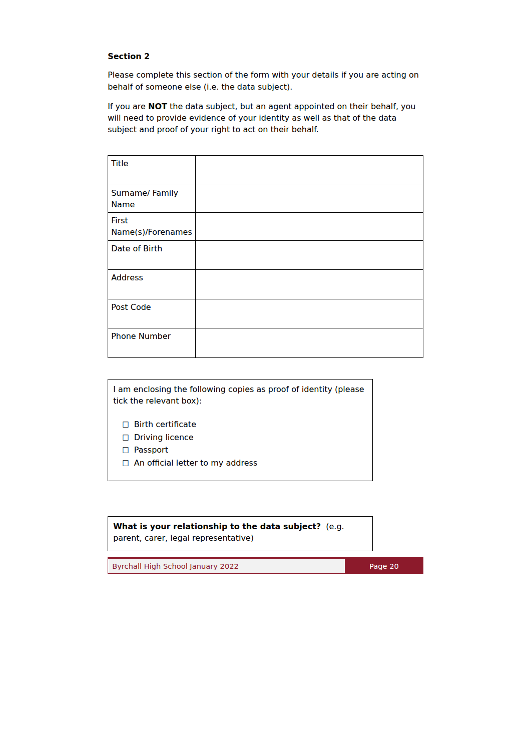Section 2
Please complete this section of the form with your details if you are acting on behalf of someone else (i.e. the data subject).
If you are NOT the data subject, but an agent appointed on their behalf, you will need to provide evidence of your identity as well as that of the data subject and proof of your right to act on their behalf.
| Title | |
| Surname/ Family Name | |
| First Name(s)/Forenames | |
| Date of Birth | |
| Address | |
| Post Code | |
| Phone Number | |
| I am enclosing the following copies as proof of identity (please tick the relevant box): Birth certificate Driving licence Passport An official letter to my address |
| What is your relationship to the data subject? (e.g. parent, carer, legal representative) |
Byrchall High School January 2022
Page 20